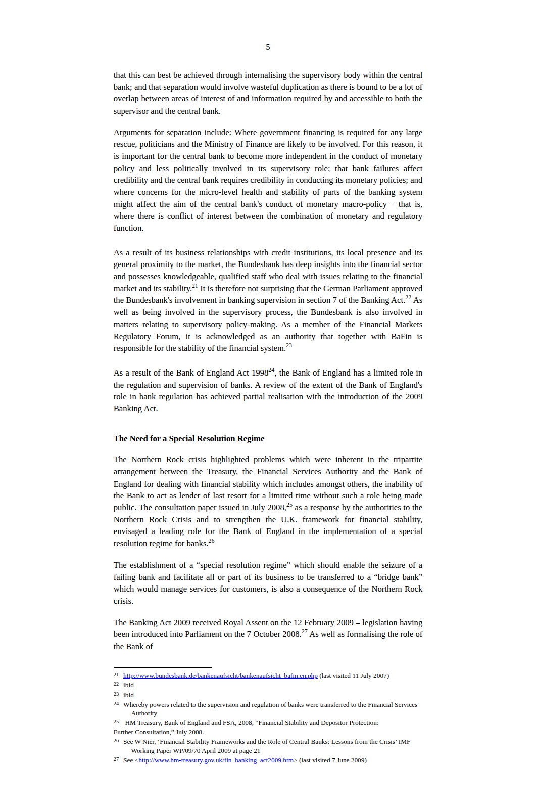5
that this can best be achieved through internalising the supervisory body within the central bank; and that separation would involve wasteful duplication as there is bound to be a lot of overlap between areas of interest of and information required by and accessible to both the supervisor and the central bank.
Arguments for separation include: Where government financing is required for any large rescue, politicians and the Ministry of Finance are likely to be involved. For this reason, it is important for the central bank to become more independent in the conduct of monetary policy and less politically involved in its supervisory role; that bank failures affect credibility and the central bank requires credibility in conducting its monetary policies; and where concerns for the micro-level health and stability of parts of the banking system might affect the aim of the central bank's conduct of monetary macro-policy – that is, where there is conflict of interest between the combination of monetary and regulatory function.
As a result of its business relationships with credit institutions, its local presence and its general proximity to the market, the Bundesbank has deep insights into the financial sector and possesses knowledgeable, qualified staff who deal with issues relating to the financial market and its stability.21 It is therefore not surprising that the German Parliament approved the Bundesbank's involvement in banking supervision in section 7 of the Banking Act.22 As well as being involved in the supervisory process, the Bundesbank is also involved in matters relating to supervisory policy-making. As a member of the Financial Markets Regulatory Forum, it is acknowledged as an authority that together with BaFin is responsible for the stability of the financial system.23
As a result of the Bank of England Act 199824, the Bank of England has a limited role in the regulation and supervision of banks. A review of the extent of the Bank of England's role in bank regulation has achieved partial realisation with the introduction of the 2009 Banking Act.
The Need for a Special Resolution Regime
The Northern Rock crisis highlighted problems which were inherent in the tripartite arrangement between the Treasury, the Financial Services Authority and the Bank of England for dealing with financial stability which includes amongst others, the inability of the Bank to act as lender of last resort for a limited time without such a role being made public. The consultation paper issued in July 2008,25 as a response by the authorities to the Northern Rock Crisis and to strengthen the U.K. framework for financial stability, envisaged a leading role for the Bank of England in the implementation of a special resolution regime for banks.26
The establishment of a “special resolution regime” which should enable the seizure of a failing bank and facilitate all or part of its business to be transferred to a “bridge bank” which would manage services for customers, is also a consequence of the Northern Rock crisis.
The Banking Act 2009 received Royal Assent on the 12 February 2009 – legislation having been introduced into Parliament on the 7 October 2008.27 As well as formalising the role of the Bank of
21 http://www.bundesbank.de/bankenaufsicht/bankenaufsicht_bafin.en.php (last visited 11 July 2007)
22 ibid
23 ibid
24 Whereby powers related to the supervision and regulation of banks were transferred to the Financial Services
Authority
25 HM Treasury, Bank of England and FSA, 2008, “Financial Stability and Depositor Protection:
Further Consultation,” July 2008.
26 See W Nier, ‘Financial Stability Frameworks and the Role of Central Banks: Lessons from the Crisis’ IMF
Working Paper WP/09/70 April 2009 at page 21
27 See <http://www.hm-treasury.gov.uk/fin_banking_act2009.htm> (last visited 7 June 2009)